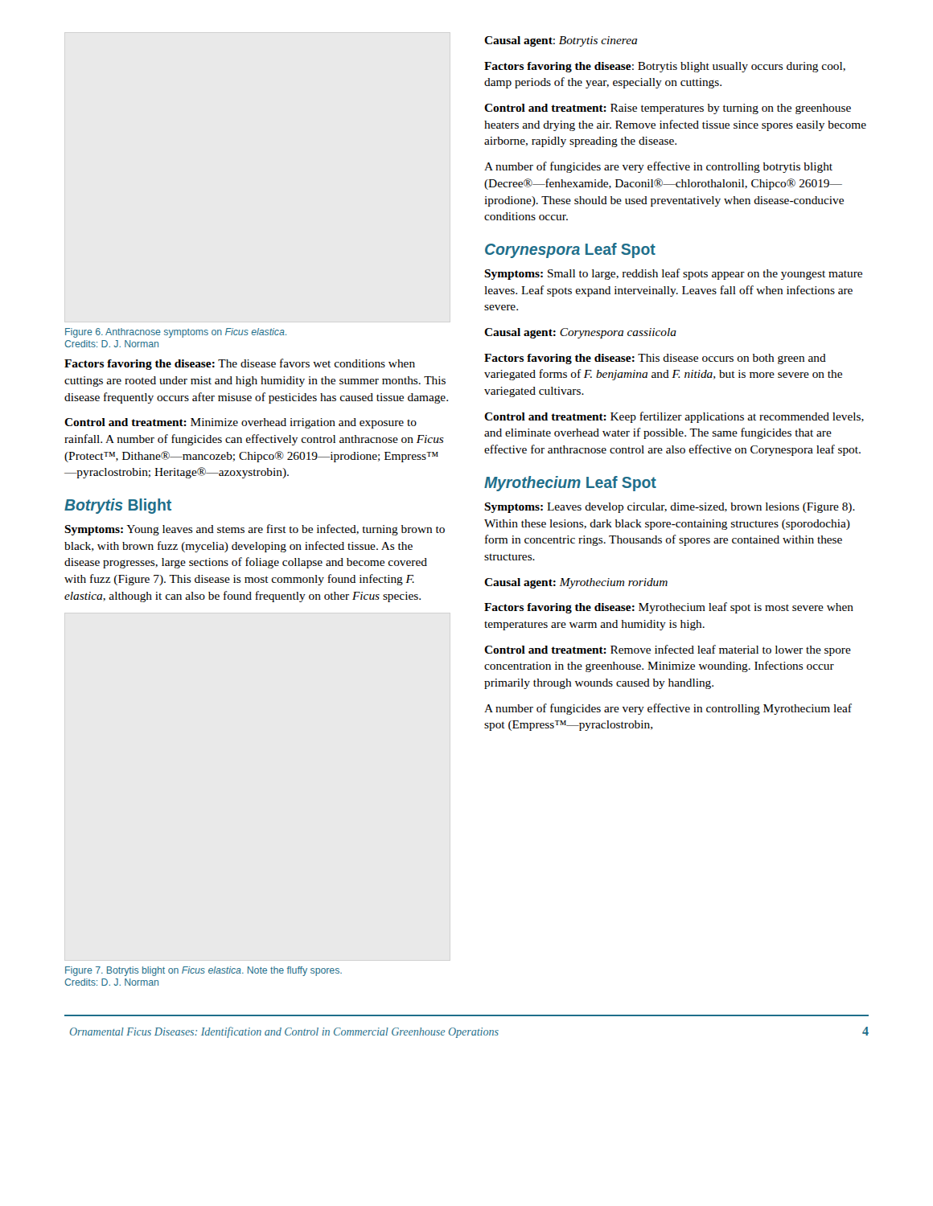Figure 6. Anthracnose symptoms on Ficus elastica. Credits: D. J. Norman
Factors favoring the disease: The disease favors wet conditions when cuttings are rooted under mist and high humidity in the summer months. This disease frequently occurs after misuse of pesticides has caused tissue damage.
Control and treatment: Minimize overhead irrigation and exposure to rainfall. A number of fungicides can effectively control anthracnose on Ficus (Protect™, Dithane®—mancozeb; Chipco® 26019—iprodione; Empress™—pyraclostrobin; Heritage®—azoxystrobin).
Botrytis Blight
Symptoms: Young leaves and stems are first to be infected, turning brown to black, with brown fuzz (mycelia) developing on infected tissue. As the disease progresses, large sections of foliage collapse and become covered with fuzz (Figure 7). This disease is most commonly found infecting F. elastica, although it can also be found frequently on other Ficus species.
Figure 7. Botrytis blight on Ficus elastica. Note the fluffy spores. Credits: D. J. Norman
Causal agent: Botrytis cinerea
Factors favoring the disease: Botrytis blight usually occurs during cool, damp periods of the year, especially on cuttings.
Control and treatment: Raise temperatures by turning on the greenhouse heaters and drying the air. Remove infected tissue since spores easily become airborne, rapidly spreading the disease.
A number of fungicides are very effective in controlling botrytis blight (Decree®—fenhexamide, Daconil®—chlorothalonil, Chipco® 26019—iprodione). These should be used preventatively when disease-conducive conditions occur.
Corynespora Leaf Spot
Symptoms: Small to large, reddish leaf spots appear on the youngest mature leaves. Leaf spots expand interveinally. Leaves fall off when infections are severe.
Causal agent: Corynespora cassiicola
Factors favoring the disease: This disease occurs on both green and variegated forms of F. benjamina and F. nitida, but is more severe on the variegated cultivars.
Control and treatment: Keep fertilizer applications at recommended levels, and eliminate overhead water if possible. The same fungicides that are effective for anthracnose control are also effective on Corynespora leaf spot.
Myrothecium Leaf Spot
Symptoms: Leaves develop circular, dime-sized, brown lesions (Figure 8). Within these lesions, dark black spore-containing structures (sporodochia) form in concentric rings. Thousands of spores are contained within these structures.
Causal agent: Myrothecium roridum
Factors favoring the disease: Myrothecium leaf spot is most severe when temperatures are warm and humidity is high.
Control and treatment: Remove infected leaf material to lower the spore concentration in the greenhouse. Minimize wounding. Infections occur primarily through wounds caused by handling.
A number of fungicides are very effective in controlling Myrothecium leaf spot (Empress™—pyraclostrobin,
Ornamental Ficus Diseases: Identification and Control in Commercial Greenhouse Operations 4